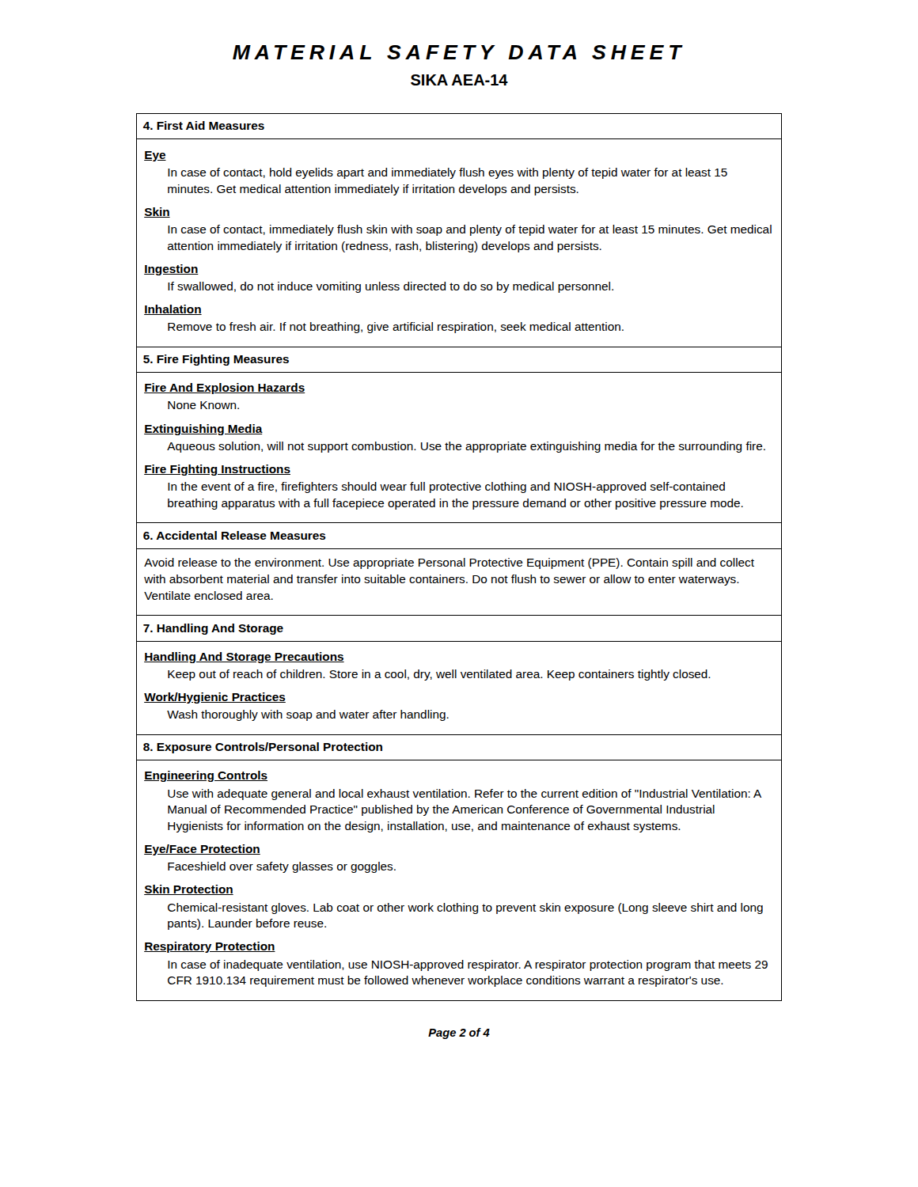MATERIAL SAFETY DATA SHEET
SIKA AEA-14
4. First Aid Measures
Eye
In case of contact, hold eyelids apart and immediately flush eyes with plenty of tepid water for at least 15 minutes. Get medical attention immediately if irritation develops and persists.
Skin
In case of contact, immediately flush skin with soap and plenty of tepid water for at least 15 minutes. Get medical attention immediately if irritation (redness, rash, blistering) develops and persists.
Ingestion
If swallowed, do not induce vomiting unless directed to do so by medical personnel.
Inhalation
Remove to fresh air. If not breathing, give artificial respiration, seek medical attention.
5. Fire Fighting Measures
Fire And Explosion Hazards
None Known.
Extinguishing Media
Aqueous solution, will not support combustion. Use the appropriate extinguishing media for the surrounding fire.
Fire Fighting Instructions
In the event of a fire, firefighters should wear full protective clothing and NIOSH-approved self-contained breathing apparatus with a full facepiece operated in the pressure demand or other positive pressure mode.
6. Accidental Release Measures
Avoid release to the environment. Use appropriate Personal Protective Equipment (PPE). Contain spill and collect with absorbent material and transfer into suitable containers. Do not flush to sewer or allow to enter waterways. Ventilate enclosed area.
7. Handling And Storage
Handling And Storage Precautions
Keep out of reach of children. Store in a cool, dry, well ventilated area. Keep containers tightly closed.
Work/Hygienic Practices
Wash thoroughly with soap and water after handling.
8. Exposure Controls/Personal Protection
Engineering Controls
Use with adequate general and local exhaust ventilation. Refer to the current edition of "Industrial Ventilation: A Manual of Recommended Practice" published by the American Conference of Governmental Industrial Hygienists for information on the design, installation, use, and maintenance of exhaust systems.
Eye/Face Protection
Faceshield over safety glasses or goggles.
Skin Protection
Chemical-resistant gloves. Lab coat or other work clothing to prevent skin exposure (Long sleeve shirt and long pants). Launder before reuse.
Respiratory Protection
In case of inadequate ventilation, use NIOSH-approved respirator. A respirator protection program that meets 29 CFR 1910.134 requirement must be followed whenever workplace conditions warrant a respirator's use.
Page 2 of 4